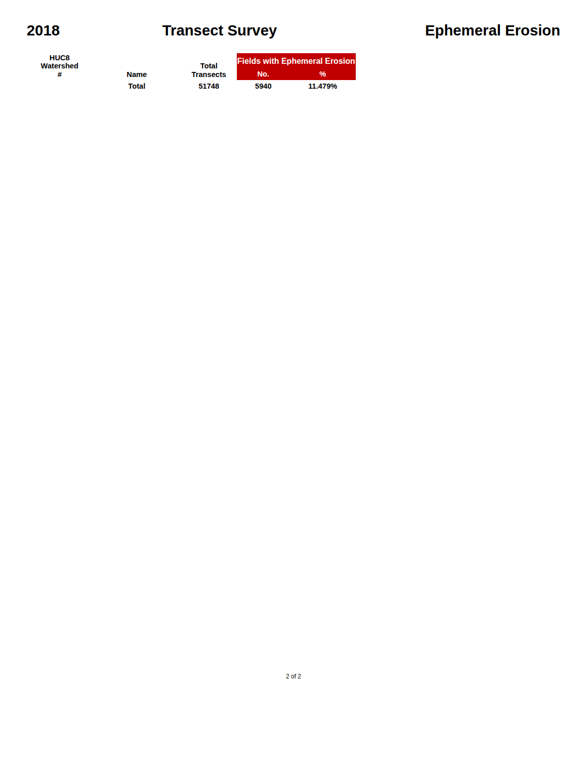2018
Transect Survey
Ephemeral Erosion
| HUC8 Watershed # | Name | Total Transects | Fields with Ephemeral Erosion |
| --- | --- | --- | --- |
| No. | % |
| | Total | 51748 | 5940 | 11.479% |
2 of 2